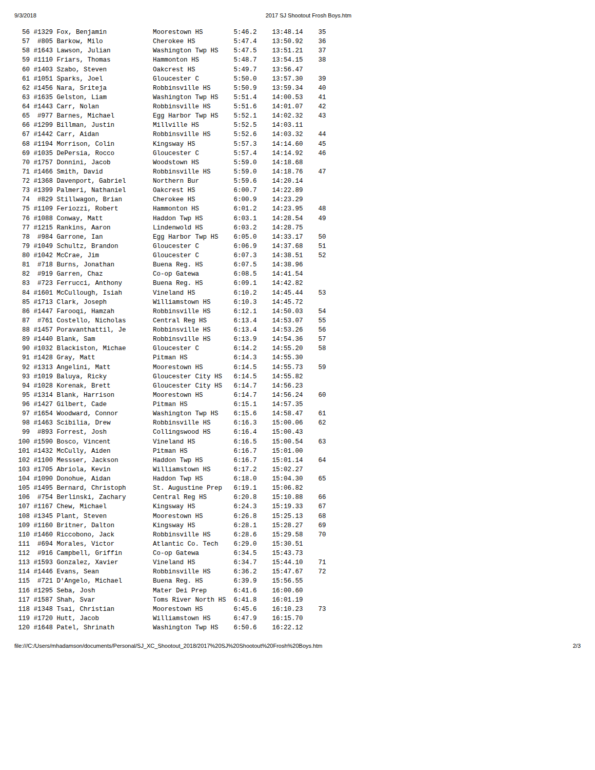9/3/2018 2017 SJ Shootout Frosh Boys.htm
  56 #1329 Fox, Benjamin            Moorestown HS        5:46.2    13:48.14    35
  57  #805 Barkow, Milo             Cherokee HS          5:47.4    13:50.92    36
  58 #1643 Lawson, Julian           Washington Twp HS    5:47.5    13:51.21    37
  59 #1110 Friars, Thomas           Hammonton HS         5:48.7    13:54.15    38
  60 #1403 Szabo, Steven            Oakcrest HS          5:49.7    13:56.47
  61 #1051 Sparks, Joel             Gloucester C         5:50.0    13:57.30    39
  62 #1456 Nara, Sriteja            Robbinsville HS      5:50.9    13:59.34    40
  63 #1635 Gelston, Liam            Washington Twp HS    5:51.4    14:00.53    41
  64 #1443 Carr, Nolan              Robbinsville HS      5:51.6    14:01.07    42
  65  #977 Barnes, Michael          Egg Harbor Twp HS    5:52.1    14:02.32    43
  66 #1299 Billman, Justin          Millville HS         5:52.5    14:03.11
  67 #1442 Carr, Aidan              Robbinsville HS      5:52.6    14:03.32    44
  68 #1194 Morrison, Colin          Kingsway HS          5:57.3    14:14.60    45
  69 #1035 DePersia, Rocco          Gloucester C         5:57.4    14:14.92    46
  70 #1757 Donnini, Jacob           Woodstown HS         5:59.0    14:18.68
  71 #1466 Smith, David             Robbinsville HS      5:59.0    14:18.76    47
  72 #1368 Davenport, Gabriel       Northern Bur         5:59.6    14:20.14
  73 #1399 Palmeri, Nathaniel       Oakcrest HS          6:00.7    14:22.89
  74  #829 Stillwagon, Brian        Cherokee HS          6:00.9    14:23.29
  75 #1109 Feriozzi, Robert         Hammonton HS         6:01.2    14:23.95    48
  76 #1088 Conway, Matt             Haddon Twp HS        6:03.1    14:28.54    49
  77 #1215 Rankins, Aaron           Lindenwold HS        6:03.2    14:28.75
  78  #984 Garrone, Ian             Egg Harbor Twp HS    6:05.0    14:33.17    50
  79 #1049 Schultz, Brandon         Gloucester C         6:06.9    14:37.68    51
  80 #1042 McCrae, Jim              Gloucester C         6:07.3    14:38.51    52
  81  #718 Burns, Jonathan          Buena Reg. HS        6:07.5    14:38.96
  82  #919 Garren, Chaz             Co-op Gatewa         6:08.5    14:41.54
  83  #723 Ferrucci, Anthony        Buena Reg. HS        6:09.1    14:42.82
  84 #1601 McCullough, Isiah        Vineland HS          6:10.2    14:45.44    53
  85 #1713 Clark, Joseph            Williamstown HS      6:10.3    14:45.72
  86 #1447 Farooqi, Hamzah          Robbinsville HS      6:12.1    14:50.03    54
  87  #761 Costello, Nicholas       Central Reg HS       6:13.4    14:53.07    55
  88 #1457 Poravanthattil, Je       Robbinsville HS      6:13.4    14:53.26    56
  89 #1440 Blank, Sam               Robbinsville HS      6:13.9    14:54.36    57
  90 #1032 Blackiston, Michae       Gloucester C         6:14.2    14:55.20    58
  91 #1428 Gray, Matt               Pitman HS            6:14.3    14:55.30
  92 #1313 Angelini, Matt           Moorestown HS        6:14.5    14:55.73    59
  93 #1019 Baluya, Ricky            Gloucester City HS   6:14.5    14:55.82
  94 #1028 Korenak, Brett           Gloucester City HS   6:14.7    14:56.23
  95 #1314 Blank, Harrison          Moorestown HS        6:14.7    14:56.24    60
  96 #1427 Gilbert, Cade            Pitman HS            6:15.1    14:57.35
  97 #1654 Woodward, Connor         Washington Twp HS    6:15.6    14:58.47    61
  98 #1463 Scibilia, Drew           Robbinsville HS      6:16.3    15:00.06    62
  99  #893 Forrest, Josh            Collingswood HS      6:16.4    15:00.43
 100 #1590 Bosco, Vincent           Vineland HS          6:16.5    15:00.54    63
 101 #1432 McCully, Aiden           Pitman HS            6:16.7    15:01.00
 102 #1100 Messser, Jackson         Haddon Twp HS        6:16.7    15:01.14    64
 103 #1705 Abriola, Kevin           Williamstown HS      6:17.2    15:02.27
 104 #1090 Donohue, Aidan           Haddon Twp HS        6:18.0    15:04.30    65
 105 #1495 Bernard, Christoph       St. Augustine Prep   6:19.1    15:06.82
 106  #754 Berlinski, Zachary       Central Reg HS       6:20.8    15:10.88    66
 107 #1167 Chew, Michael            Kingsway HS          6:24.3    15:19.33    67
 108 #1345 Plant, Steven            Moorestown HS        6:26.8    15:25.13    68
 109 #1160 Britner, Dalton          Kingsway HS          6:28.1    15:28.27    69
 110 #1460 Riccobono, Jack          Robbinsville HS      6:28.6    15:29.58    70
 111  #694 Morales, Victor          Atlantic Co. Tech    6:29.0    15:30.51
 112  #916 Campbell, Griffin        Co-op Gatewa         6:34.5    15:43.73
 113 #1593 Gonzalez, Xavier         Vineland HS          6:34.7    15:44.10    71
 114 #1446 Evans, Sean              Robbinsville HS      6:36.2    15:47.67    72
 115  #721 D'Angelo, Michael        Buena Reg. HS        6:39.9    15:56.55
 116 #1295 Seba, Josh               Mater Dei Prep       6:41.6    16:00.60
 117 #1587 Shah, Svar               Toms River North HS  6:41.8    16:01.19
 118 #1348 Tsai, Christian          Moorestown HS        6:45.6    16:10.23    73
 119 #1720 Hutt, Jacob              Williamstown HS      6:47.9    16:15.70
 120 #1648 Patel, Shrinath          Washington Twp HS    6:50.6    16:22.12
file:///C:/Users/mhadamson/documents/Personal/SJ_XC_Shootout_2018/2017%20SJ%20Shootout%20Frosh%20Boys.htm 2/3